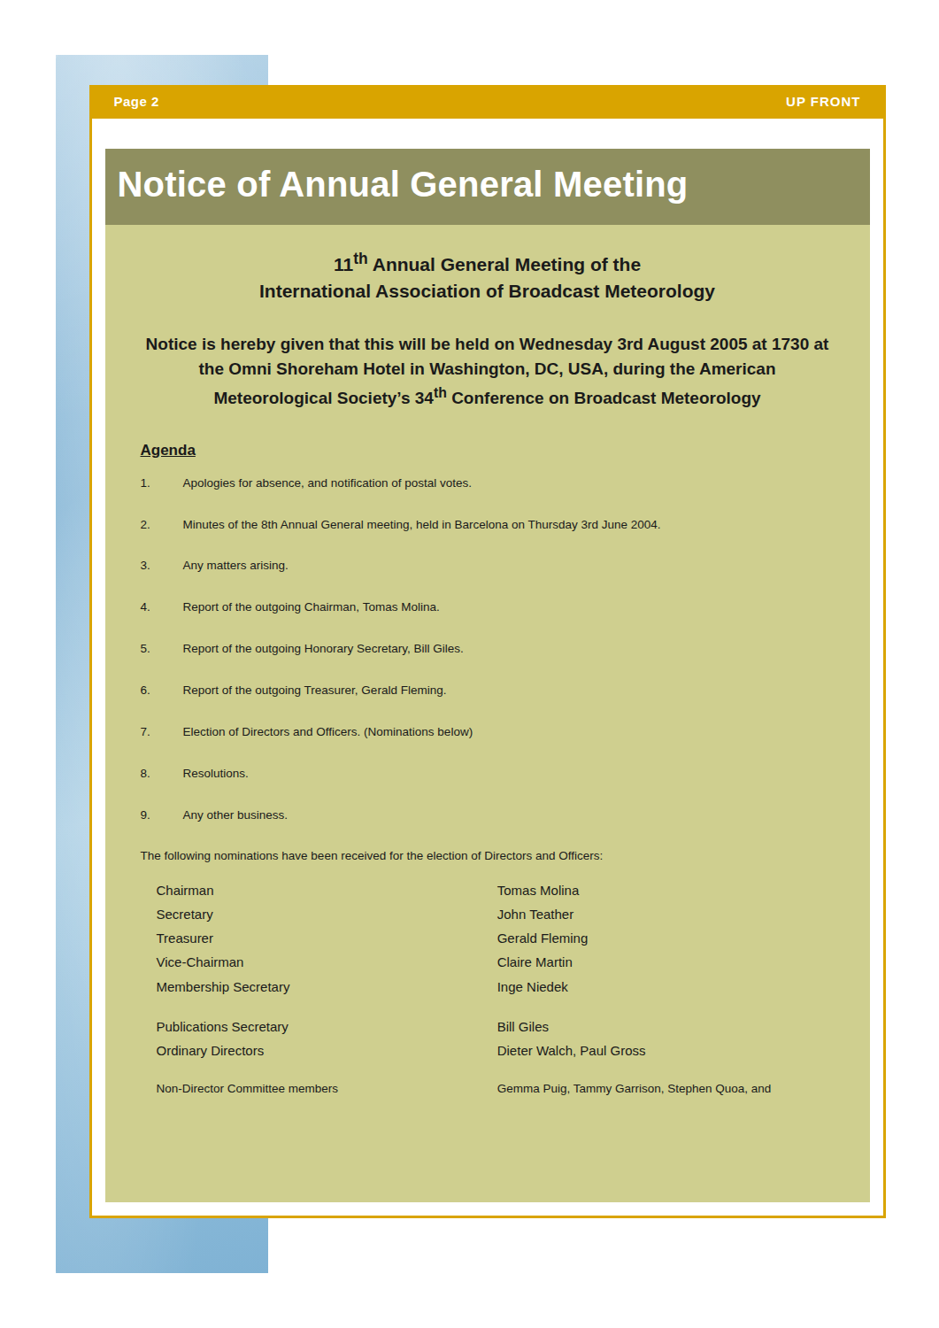Page 2 UP FRONT
Notice of Annual General Meeting
11th Annual General Meeting of the
International Association of Broadcast Meteorology
Notice is hereby given that this will be held on Wednesday 3rd August 2005 at 1730 at the Omni Shoreham Hotel in Washington, DC, USA, during the American Meteorological Society’s 34th Conference on Broadcast Meteorology
Agenda
1. Apologies for absence, and notification of postal votes.
2. Minutes of the 8th Annual General meeting, held in Barcelona on Thursday 3rd June 2004.
3. Any matters arising.
4. Report of the outgoing Chairman, Tomas Molina.
5. Report of the outgoing Honorary Secretary, Bill Giles.
6. Report of the outgoing Treasurer, Gerald Fleming.
7. Election of Directors and Officers. (Nominations below)
8. Resolutions.
9. Any other business.
The following nominations have been received for the election of Directors and Officers:
| Chairman | Tomas Molina |
| Secretary | John Teather |
| Treasurer | Gerald Fleming |
| Vice-Chairman | Claire Martin |
| Membership Secretary | Inge Niedek |
| Publications Secretary | Bill Giles |
| Ordinary Directors | Dieter Walch, Paul Gross |
| Non-Director Committee members | Gemma Puig, Tammy Garrison, Stephen Quoa, and |